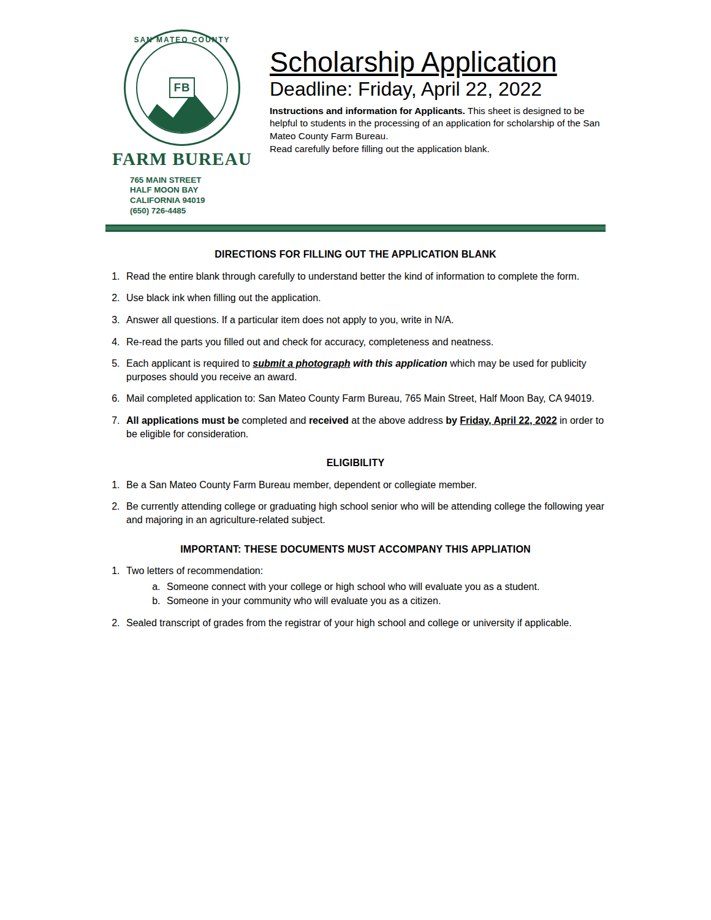SAN MATEO COUNTY
FB
FARM BUREAU
765 MAIN STREET
HALF MOON BAY
CALIFORNIA 94019
(650) 726-4485
Scholarship Application
Deadline: Friday, April 22, 2022
Instructions and information for Applicants. This sheet is designed to be helpful to students in the processing of an application for scholarship of the San Mateo County Farm Bureau.
Read carefully before filling out the application blank.
DIRECTIONS FOR FILLING OUT THE APPLICATION BLANK
Read the entire blank through carefully to understand better the kind of information to complete the form.
Use black ink when filling out the application.
Answer all questions. If a particular item does not apply to you, write in N/A.
Re-read the parts you filled out and check for accuracy, completeness and neatness.
Each applicant is required to submit a photograph with this application which may be used for publicity purposes should you receive an award.
Mail completed application to: San Mateo County Farm Bureau, 765 Main Street, Half Moon Bay, CA 94019.
All applications must be completed and received at the above address by Friday, April 22, 2022 in order to be eligible for consideration.
ELIGIBILITY
Be a San Mateo County Farm Bureau member, dependent or collegiate member.
Be currently attending college or graduating high school senior who will be attending college the following year and majoring in an agriculture-related subject.
IMPORTANT: THESE DOCUMENTS MUST ACCOMPANY THIS APPLIATION
Two letters of recommendation:
Someone connect with your college or high school who will evaluate you as a student.
Someone in your community who will evaluate you as a citizen.
Sealed transcript of grades from the registrar of your high school and college or university if applicable.